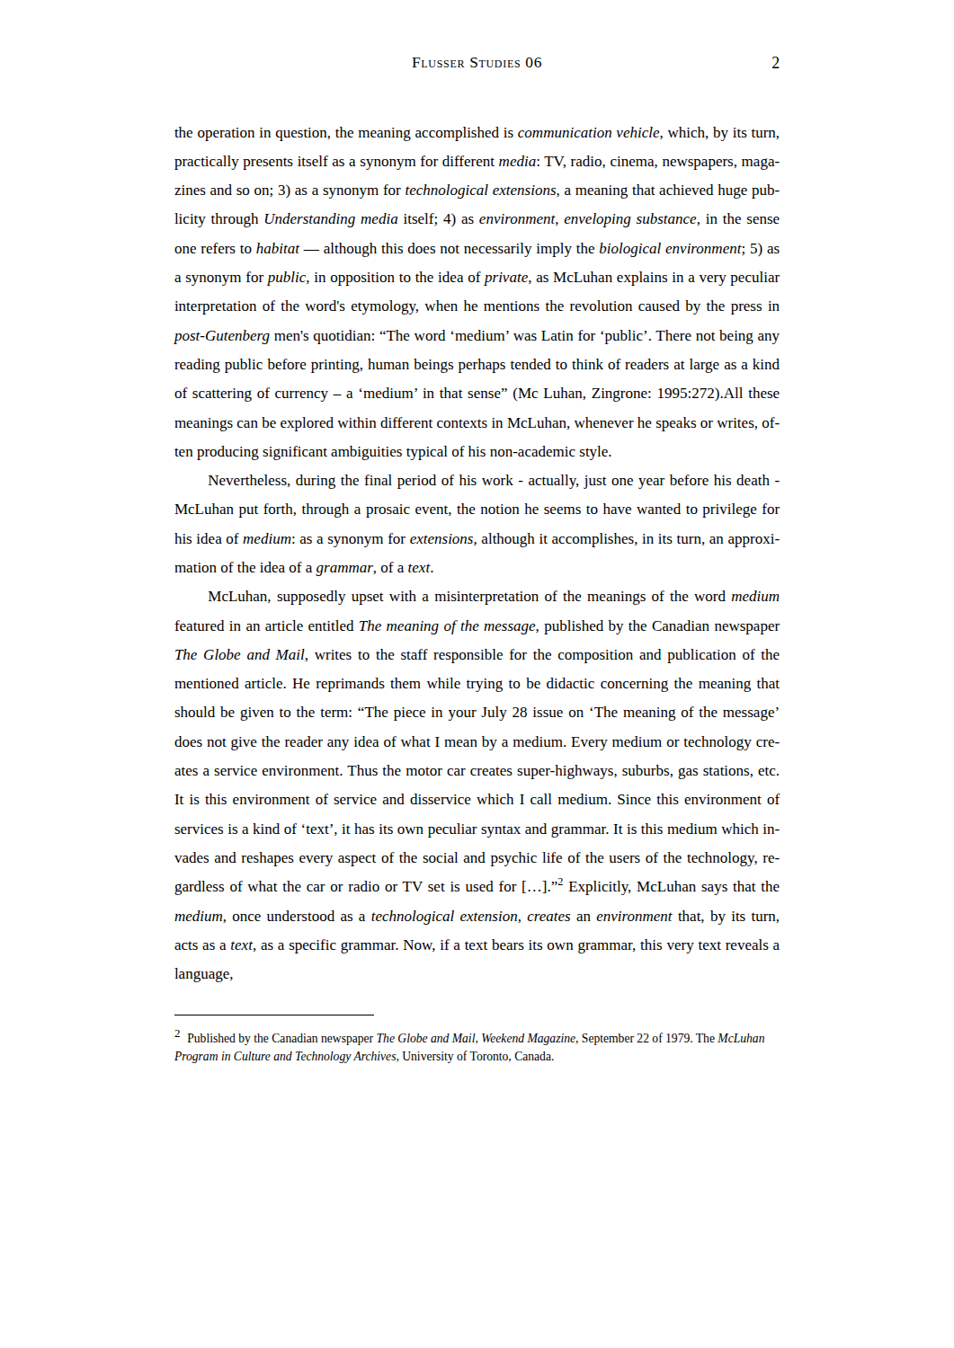Flusser Studies 06 2
the operation in question, the meaning accomplished is communication vehicle, which, by its turn, practically presents itself as a synonym for different media: TV, radio, cinema, newspapers, magazines and so on; 3) as a synonym for technological extensions, a meaning that achieved huge publicity through Understanding media itself; 4) as environment, enveloping substance, in the sense one refers to habitat — although this does not necessarily imply the biological environment; 5) as a synonym for public, in opposition to the idea of private, as McLuhan explains in a very peculiar interpretation of the word's etymology, when he mentions the revolution caused by the press in post-Gutenberg men's quotidian: “The word ‘medium’ was Latin for ‘public’. There not being any reading public before printing, human beings perhaps tended to think of readers at large as a kind of scattering of currency – a ‘medium’ in that sense” (Mc Luhan, Zingrone: 1995:272).All these meanings can be explored within different contexts in McLuhan, whenever he speaks or writes, often producing significant ambiguities typical of his non-academic style.
Nevertheless, during the final period of his work - actually, just one year before his death - McLuhan put forth, through a prosaic event, the notion he seems to have wanted to privilege for his idea of medium: as a synonym for extensions, although it accomplishes, in its turn, an approximation of the idea of a grammar, of a text.
McLuhan, supposedly upset with a misinterpretation of the meanings of the word medium featured in an article entitled The meaning of the message, published by the Canadian newspaper The Globe and Mail, writes to the staff responsible for the composition and publication of the mentioned article. He reprimands them while trying to be didactic concerning the meaning that should be given to the term: “The piece in your July 28 issue on ‘The meaning of the message’ does not give the reader any idea of what I mean by a medium. Every medium or technology creates a service environment. Thus the motor car creates super-highways, suburbs, gas stations, etc. It is this environment of service and disservice which I call medium. Since this environment of services is a kind of ‘text’, it has its own peculiar syntax and grammar. It is this medium which invades and reshapes every aspect of the social and psychic life of the users of the technology, regardless of what the car or radio or TV set is used for […].”2 Explicitly, McLuhan says that the medium, once understood as a technological extension, creates an environment that, by its turn, acts as a text, as a specific grammar. Now, if a text bears its own grammar, this very text reveals a language,
2 Published by the Canadian newspaper The Globe and Mail, Weekend Magazine, September 22 of 1979. The McLuhan Program in Culture and Technology Archives, University of Toronto, Canada.